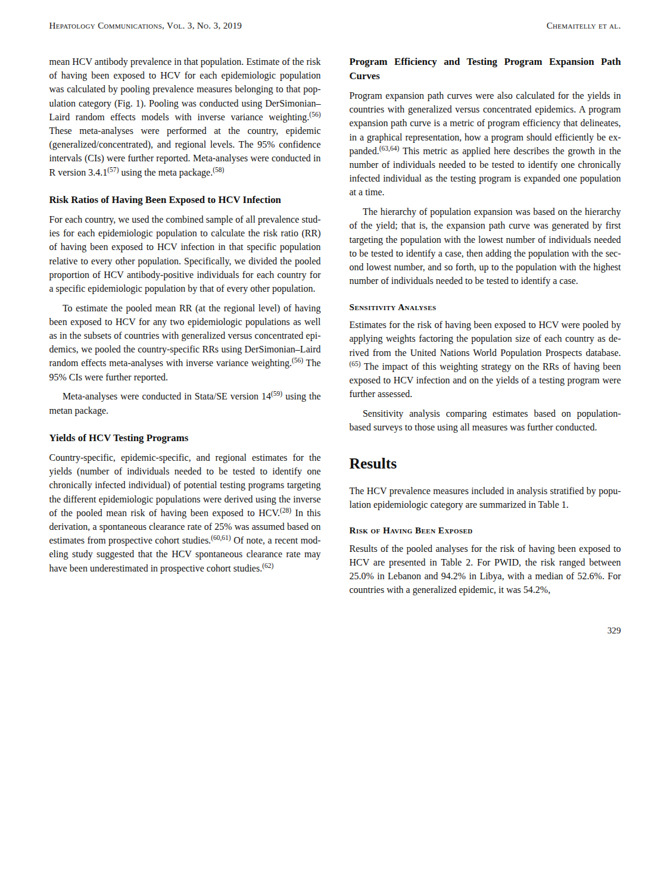Hepatology Communications, Vol. 3, No. 3, 2019 Chemaitelly et al.
mean HCV antibody prevalence in that population. Estimate of the risk of having been exposed to HCV for each epidemiologic population was calculated by pooling prevalence measures belonging to that population category (Fig. 1). Pooling was conducted using DerSimonian–Laird random effects models with inverse variance weighting.(56) These meta-analyses were performed at the country, epidemic (generalized/concentrated), and regional levels. The 95% confidence intervals (CIs) were further reported. Meta-analyses were conducted in R version 3.4.1(57) using the meta package.(58)
Risk Ratios of Having Been Exposed to HCV Infection
For each country, we used the combined sample of all prevalence studies for each epidemiologic population to calculate the risk ratio (RR) of having been exposed to HCV infection in that specific population relative to every other population. Specifically, we divided the pooled proportion of HCV antibody-positive individuals for each country for a specific epidemiologic population by that of every other population.
To estimate the pooled mean RR (at the regional level) of having been exposed to HCV for any two epidemiologic populations as well as in the subsets of countries with generalized versus concentrated epidemics, we pooled the country-specific RRs using DerSimonian–Laird random effects meta-analyses with inverse variance weighting.(56) The 95% CIs were further reported.
Meta-analyses were conducted in Stata/SE version 14(59) using the metan package.
Yields of HCV Testing Programs
Country-specific, epidemic-specific, and regional estimates for the yields (number of individuals needed to be tested to identify one chronically infected individual) of potential testing programs targeting the different epidemiologic populations were derived using the inverse of the pooled mean risk of having been exposed to HCV.(28) In this derivation, a spontaneous clearance rate of 25% was assumed based on estimates from prospective cohort studies.(60,61) Of note, a recent modeling study suggested that the HCV spontaneous clearance rate may have been underestimated in prospective cohort studies.(62)
Program Efficiency and Testing Program Expansion Path Curves
Program expansion path curves were also calculated for the yields in countries with generalized versus concentrated epidemics. A program expansion path curve is a metric of program efficiency that delineates, in a graphical representation, how a program should efficiently be expanded.(63,64) This metric as applied here describes the growth in the number of individuals needed to be tested to identify one chronically infected individual as the testing program is expanded one population at a time.
The hierarchy of population expansion was based on the hierarchy of the yield; that is, the expansion path curve was generated by first targeting the population with the lowest number of individuals needed to be tested to identify a case, then adding the population with the second lowest number, and so forth, up to the population with the highest number of individuals needed to be tested to identify a case.
Sensitivity Analyses
Estimates for the risk of having been exposed to HCV were pooled by applying weights factoring the population size of each country as derived from the United Nations World Population Prospects database.(65) The impact of this weighting strategy on the RRs of having been exposed to HCV infection and on the yields of a testing program were further assessed.
Sensitivity analysis comparing estimates based on population-based surveys to those using all measures was further conducted.
Results
The HCV prevalence measures included in analysis stratified by population epidemiologic category are summarized in Table 1.
Risk of Having Been Exposed
Results of the pooled analyses for the risk of having been exposed to HCV are presented in Table 2. For PWID, the risk ranged between 25.0% in Lebanon and 94.2% in Libya, with a median of 52.6%. For countries with a generalized epidemic, it was 54.2%,
329